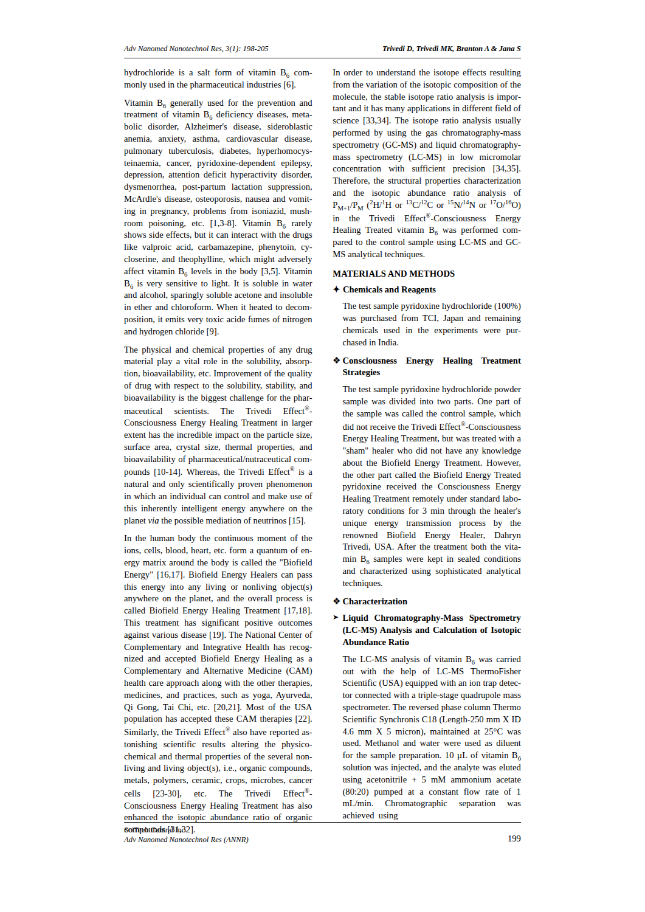Adv Nanomed Nanotechnol Res, 3(1): 198-205
Trivedi D, Trivedi MK, Branton A & Jana S
hydrochloride is a salt form of vitamin B6 commonly used in the pharmaceutical industries [6].
Vitamin B6 generally used for the prevention and treatment of vitamin B6 deficiency diseases, metabolic disorder, Alzheimer's disease, sideroblastic anemia, anxiety, asthma, cardiovascular disease, pulmonary tuberculosis, diabetes, hyperhomocysteinaemia, cancer, pyridoxine-dependent epilepsy, depression, attention deficit hyperactivity disorder, dysmenorrhea, post-partum lactation suppression, McArdle's disease, osteoporosis, nausea and vomiting in pregnancy, problems from isoniazid, mushroom poisoning, etc. [1,3-8]. Vitamin B6 rarely shows side effects, but it can interact with the drugs like valproic acid, carbamazepine, phenytoin, cycloserine, and theophylline, which might adversely affect vitamin B6 levels in the body [3,5]. Vitamin B6 is very sensitive to light. It is soluble in water and alcohol, sparingly soluble acetone and insoluble in ether and chloroform. When it heated to decomposition, it emits very toxic acide fumes of nitrogen and hydrogen chloride [9].
The physical and chemical properties of any drug material play a vital role in the solubility, absorption, bioavailability, etc. Improvement of the quality of drug with respect to the solubility, stability, and bioavailability is the biggest challenge for the pharmaceutical scientists. The Trivedi Effect®-Consciousness Energy Healing Treatment in larger extent has the incredible impact on the particle size, surface area, crystal size, thermal properties, and bioavailability of pharmaceutical/nutraceutical compounds [10-14]. Whereas, the Trivedi Effect® is a natural and only scientifically proven phenomenon in which an individual can control and make use of this inherently intelligent energy anywhere on the planet via the possible mediation of neutrinos [15].
In the human body the continuous moment of the ions, cells, blood, heart, etc. form a quantum of energy matrix around the body is called the "Biofield Energy" [16,17]. Biofield Energy Healers can pass this energy into any living or nonliving object(s) anywhere on the planet, and the overall process is called Biofield Energy Healing Treatment [17,18]. This treatment has significant positive outcomes against various disease [19]. The National Center of Complementary and Integrative Health has recognized and accepted Biofield Energy Healing as a Complementary and Alternative Medicine (CAM) health care approach along with the other therapies, medicines, and practices, such as yoga, Ayurveda, Qi Gong, Tai Chi, etc. [20,21]. Most of the USA population has accepted these CAM therapies [22]. Similarly, the Trivedi Effect® also have reported astonishing scientific results altering the physicochemical and thermal properties of the several non-living and living object(s), i.e., organic compounds, metals, polymers, ceramic, crops, microbes, cancer cells [23-30], etc. The Trivedi Effect®-Consciousness Energy Healing Treatment has also enhanced the isotopic abundance ratio of organic compounds [31,32].
In order to understand the isotope effects resulting from the variation of the isotopic composition of the molecule, the stable isotope ratio analysis is important and it has many applications in different field of science [33,34]. The isotope ratio analysis usually performed by using the gas chromatography-mass spectrometry (GC-MS) and liquid chromatography-mass spectrometry (LC-MS) in low micromolar concentration with sufficient precision [34,35]. Therefore, the structural properties characterization and the isotopic abundance ratio analysis of PM+1/PM (2H/1H or 13C/12C or 15N/14N or 17O/16O) in the Trivedi Effect®-Consciousness Energy Healing Treated vitamin B6 was performed compared to the control sample using LC-MS and GC-MS analytical techniques.
Materials and Methods
✦ Chemicals and Reagents
The test sample pyridoxine hydrochloride (100%) was purchased from TCI, Japan and remaining chemicals used in the experiments were purchased in India.
Consciousness Energy Healing Treatment Strategies
The test sample pyridoxine hydrochloride powder sample was divided into two parts. One part of the sample was called the control sample, which did not receive the Trivedi Effect®-Consciousness Energy Healing Treatment, but was treated with a "sham" healer who did not have any knowledge about the Biofield Energy Treatment. However, the other part called the Biofield Energy Treated pyridoxine received the Consciousness Energy Healing Treatment remotely under standard laboratory conditions for 3 min through the healer's unique energy transmission process by the renowned Biofield Energy Healer, Dahryn Trivedi, USA. After the treatment both the vitamin B6 samples were kept in sealed conditions and characterized using sophisticated analytical techniques.
Characterization
Liquid Chromatography-Mass Spectrometry (LC-MS) Analysis and Calculation of Isotopic Abundance Ratio
The LC-MS analysis of vitamin B6 was carried out with the help of LC-MS ThermoFisher Scientific (USA) equipped with an ion trap detector connected with a triple-stage quadrupole mass spectrometer. The reversed phase column Thermo Scientific Synchronis C18 (Length-250 mm X ID 4.6 mm X 5 micron), maintained at 25°C was used. Methanol and water were used as diluent for the sample preparation. 10 µL of vitamin B6 solution was injected, and the analyte was eluted using acetonitrile + 5 mM ammonium acetate (80:20) pumped at a constant flow rate of 1 mL/min. Chromatographic separation was achieved using
SciTech Central Inc.
Adv Nanomed Nanotechnol Res (ANNR)
199